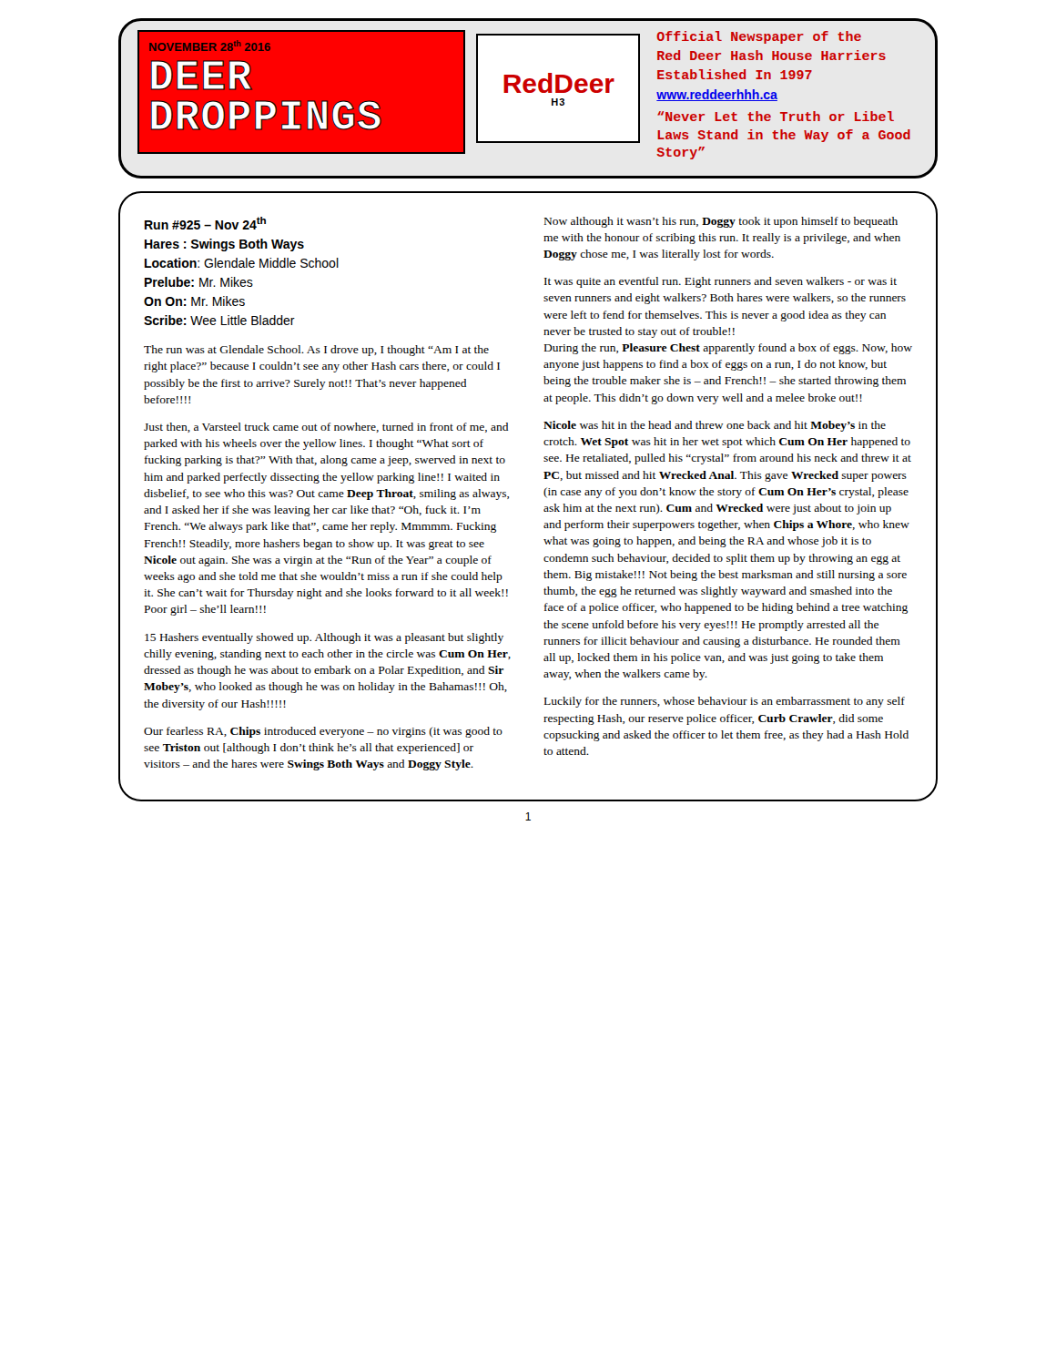NOVEMBER 28th 2016
Deer
Droppings
RedDeerH3
Official Newspaper of the
Red Deer Hash House Harriers
Established In 1997
www.reddeerhhh.ca
“Never Let the Truth or Libel Laws Stand in the Way of a Good Story”
Run #925 – Nov 24th
Hares : Swings Both Ways
Location: Glendale Middle School
Prelube: Mr. Mikes
On On: Mr. Mikes
Scribe: Wee Little Bladder
The run was at Glendale School. As I drove up, I thought “Am I at the right place?” because I couldn’t see any other Hash cars there, or could I possibly be the first to arrive? Surely not!! That’s never happened before!!!!
Just then, a Varsteel truck came out of nowhere, turned in front of me, and parked with his wheels over the yellow lines. I thought “What sort of fucking parking is that?” With that, along came a jeep, swerved in next to him and parked perfectly dissecting the yellow parking line!! I waited in disbelief, to see who this was? Out came Deep Throat, smiling as always, and I asked her if she was leaving her car like that? “Oh, fuck it. I’m French. “We always park like that”, came her reply. Mmmmm. Fucking French!! Steadily, more hashers began to show up. It was great to see Nicole out again. She was a virgin at the “Run of the Year” a couple of weeks ago and she told me that she wouldn’t miss a run if she could help it. She can’t wait for Thursday night and she looks forward to it all week!! Poor girl – she’ll learn!!!
15 Hashers eventually showed up. Although it was a pleasant but slightly chilly evening, standing next to each other in the circle was Cum On Her, dressed as though he was about to embark on a Polar Expedition, and Sir Mobey’s, who looked as though he was on holiday in the Bahamas!!! Oh, the diversity of our Hash!!!!!
Our fearless RA, Chips introduced everyone – no virgins (it was good to see Triston out [although I don’t think he’s all that experienced] or visitors – and the hares were Swings Both Ways and Doggy Style.
Now although it wasn’t his run, Doggy took it upon himself to bequeath me with the honour of scribing this run. It really is a privilege, and when Doggy chose me, I was literally lost for words.
It was quite an eventful run. Eight runners and seven walkers - or was it seven runners and eight walkers? Both hares were walkers, so the runners were left to fend for themselves. This is never a good idea as they can never be trusted to stay out of trouble!!
During the run, Pleasure Chest apparently found a box of eggs. Now, how anyone just happens to find a box of eggs on a run, I do not know, but being the trouble maker she is – and French!! – she started throwing them at people. This didn’t go down very well and a melee broke out!!
Nicole was hit in the head and threw one back and hit Mobey’s in the crotch. Wet Spot was hit in her wet spot which Cum On Her happened to see. He retaliated, pulled his “crystal” from around his neck and threw it at PC, but missed and hit Wrecked Anal. This gave Wrecked super powers (in case any of you don’t know the story of Cum On Her’s crystal, please ask him at the next run). Cum and Wrecked were just about to join up and perform their superpowers together, when Chips a Whore, who knew what was going to happen, and being the RA and whose job it is to condemn such behaviour, decided to split them up by throwing an egg at them. Big mistake!!! Not being the best marksman and still nursing a sore thumb, the egg he returned was slightly wayward and smashed into the face of a police officer, who happened to be hiding behind a tree watching the scene unfold before his very eyes!!! He promptly arrested all the runners for illicit behaviour and causing a disturbance. He rounded them all up, locked them in his police van, and was just going to take them away, when the walkers came by.
Luckily for the runners, whose behaviour is an embarrassment to any self respecting Hash, our reserve police officer, Curb Crawler, did some copsucking and asked the officer to let them free, as they had a Hash Hold to attend.
1